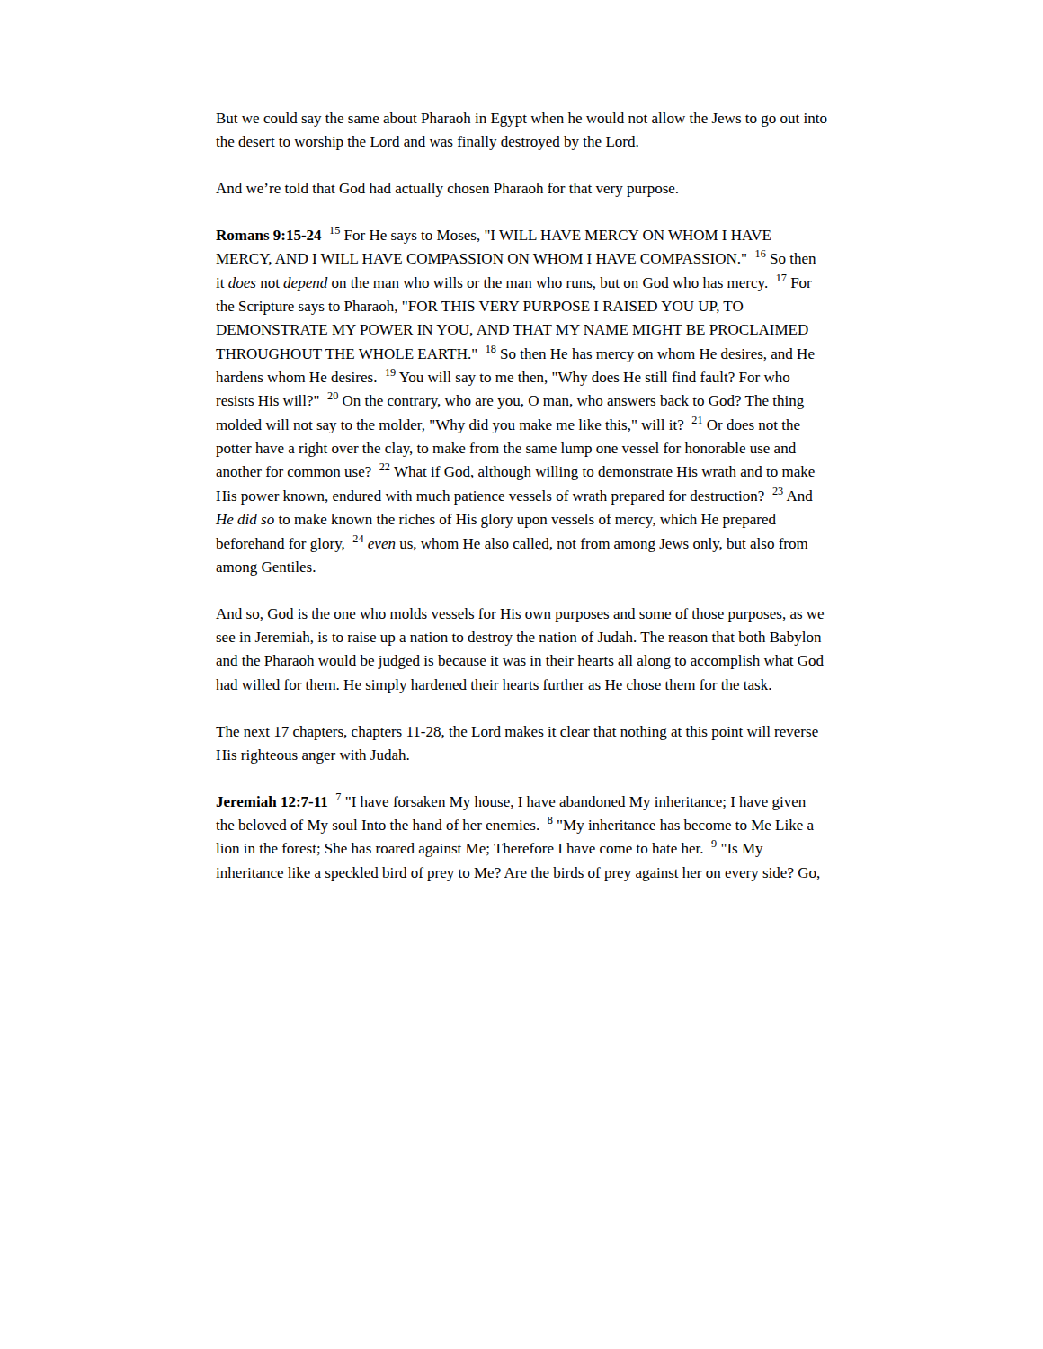But we could say the same about Pharaoh in Egypt when he would not allow the Jews to go out into the desert to worship the Lord and was finally destroyed by the Lord.
And we’re told that God had actually chosen Pharaoh for that very purpose.
Romans 9:15-24 15 For He says to Moses, "I WILL HAVE MERCY ON WHOM I HAVE MERCY, AND I WILL HAVE COMPASSION ON WHOM I HAVE COMPASSION." 16 So then it does not depend on the man who wills or the man who runs, but on God who has mercy. 17 For the Scripture says to Pharaoh, "FOR THIS VERY PURPOSE I RAISED YOU UP, TO DEMONSTRATE MY POWER IN YOU, AND THAT MY NAME MIGHT BE PROCLAIMED THROUGHOUT THE WHOLE EARTH." 18 So then He has mercy on whom He desires, and He hardens whom He desires. 19 You will say to me then, "Why does He still find fault? For who resists His will?" 20 On the contrary, who are you, O man, who answers back to God? The thing molded will not say to the molder, "Why did you make me like this," will it? 21 Or does not the potter have a right over the clay, to make from the same lump one vessel for honorable use and another for common use? 22 What if God, although willing to demonstrate His wrath and to make His power known, endured with much patience vessels of wrath prepared for destruction? 23 And He did so to make known the riches of His glory upon vessels of mercy, which He prepared beforehand for glory, 24 even us, whom He also called, not from among Jews only, but also from among Gentiles.
And so, God is the one who molds vessels for His own purposes and some of those purposes, as we see in Jeremiah, is to raise up a nation to destroy the nation of Judah. The reason that both Babylon and the Pharaoh would be judged is because it was in their hearts all along to accomplish what God had willed for them. He simply hardened their hearts further as He chose them for the task.
The next 17 chapters, chapters 11-28, the Lord makes it clear that nothing at this point will reverse His righteous anger with Judah.
Jeremiah 12:7-11 7 "I have forsaken My house, I have abandoned My inheritance; I have given the beloved of My soul Into the hand of her enemies. 8 "My inheritance has become to Me Like a lion in the forest; She has roared against Me; Therefore I have come to hate her. 9 "Is My inheritance like a speckled bird of prey to Me? Are the birds of prey against her on every side? Go,